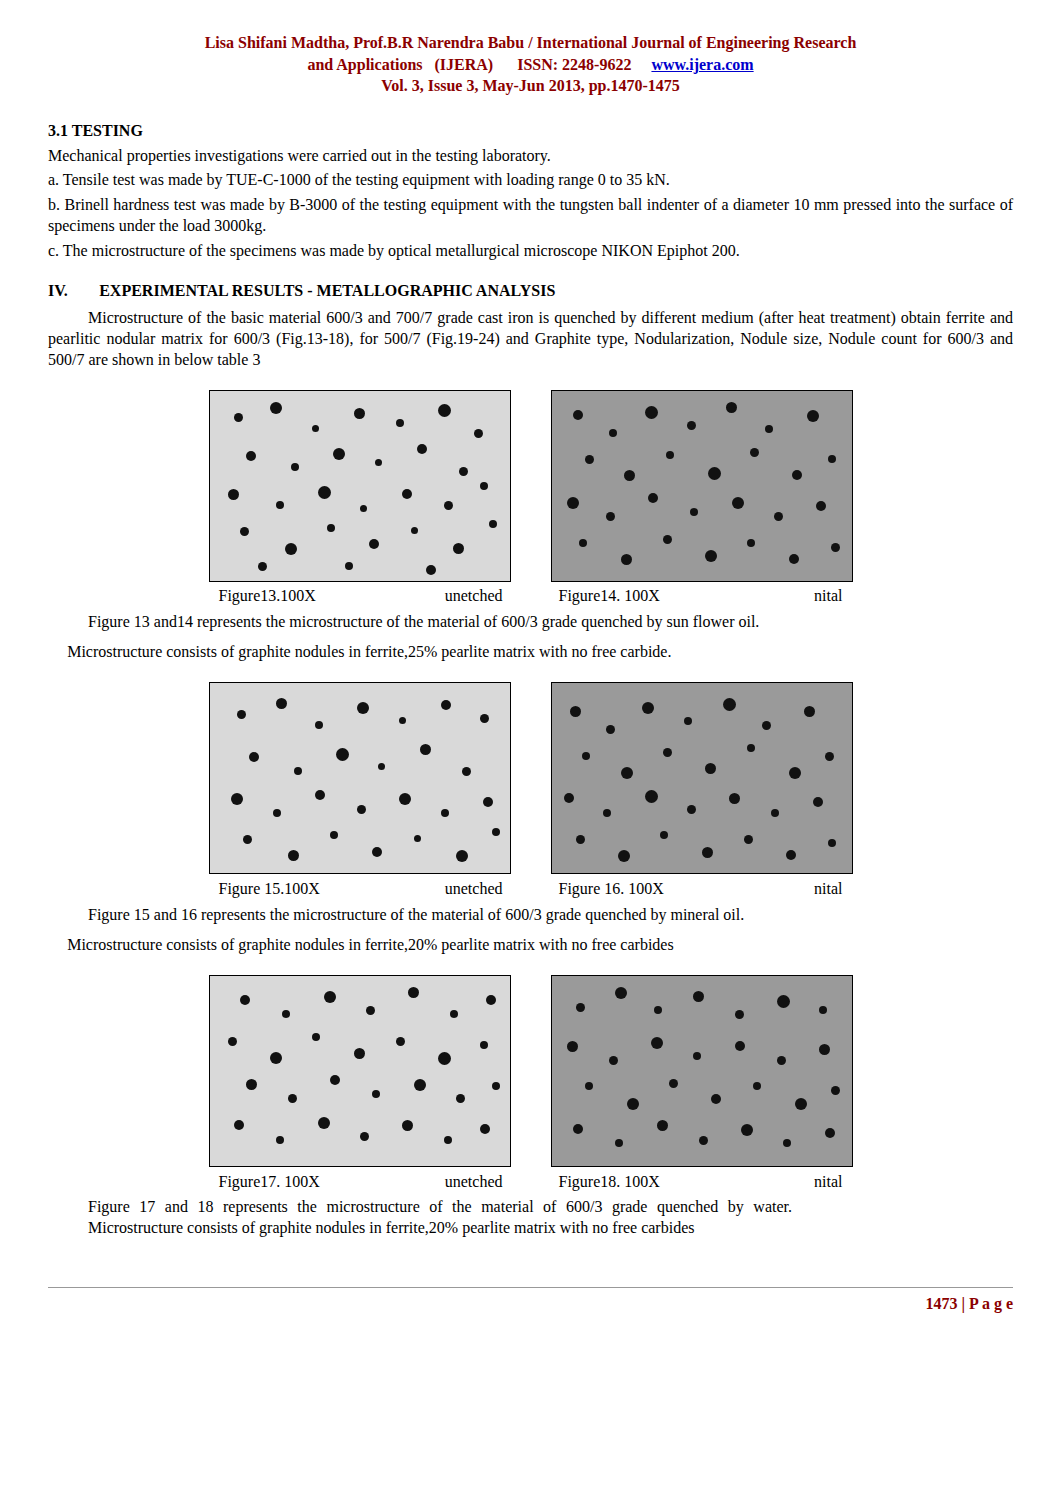Lisa Shifani Madtha, Prof.B.R Narendra Babu / International Journal of Engineering Research
and Applications (IJERA) ISSN: 2248-9622 www.ijera.com
Vol. 3, Issue 3, May-Jun 2013, pp.1470-1475
3.1 TESTING
Mechanical properties investigations were carried out in the testing laboratory.
a. Tensile test was made by TUE-C-1000 of the testing equipment with loading range 0 to 35 kN.
b. Brinell hardness test was made by B-3000 of the testing equipment with the tungsten ball indenter of a diameter 10 mm pressed into the surface of specimens under the load 3000kg.
c. The microstructure of the specimens was made by optical metallurgical microscope NIKON Epiphot 200.
IV. EXPERIMENTAL RESULTS - METALLOGRAPHIC ANALYSIS
Microstructure of the basic material 600/3 and 700/7 grade cast iron is quenched by different medium (after heat treatment) obtain ferrite and pearlitic nodular matrix for 600/3 (Fig.13-18), for 500/7 (Fig.19-24) and Graphite type, Nodularization, Nodule size, Nodule count for 600/3 and 500/7 are shown in below table 3
Figure13.100X unetched
Figure14. 100X nital
Figure 13 and14 represents the microstructure of the material of 600/3 grade quenched by sun flower oil.
Microstructure consists of graphite nodules in ferrite,25% pearlite matrix with no free carbide.
Figure 15.100X unetched
Figure 16. 100X nital
Figure 15 and 16 represents the microstructure of the material of 600/3 grade quenched by mineral oil.
Microstructure consists of graphite nodules in ferrite,20% pearlite matrix with no free carbides
Figure17. 100X unetched
Figure18. 100X nital
Figure 17 and 18 represents the microstructure of the material of 600/3 grade quenched by water. Microstructure consists of graphite nodules in ferrite,20% pearlite matrix with no free carbides
1473 | P a g e